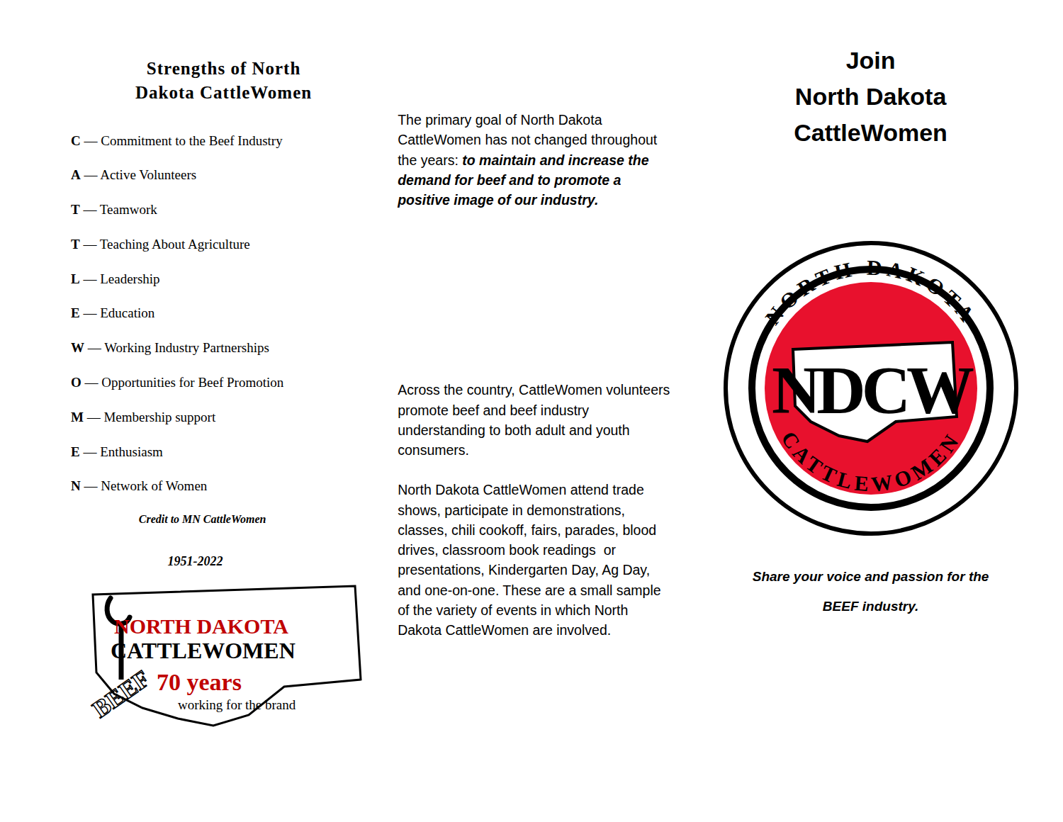Strengths of North
Dakota CattleWomen
C — Commitment to the Beef Industry
A — Active Volunteers
T — Teamwork
T — Teaching About Agriculture
L — Leadership
E — Education
W — Working Industry Partnerships
O — Opportunities for Beef Promotion
M — Membership support
E — Enthusiasm
N — Network of Women
Credit to MN CattleWomen
1951-2022
BEEF NORTH DAKOTA CATTLEWOMEN 70 years working for the brand
The primary goal of North Dakota CattleWomen has not changed throughout the years: to maintain and increase the demand for beef and to promote a positive image of our industry.
Across the country, CattleWomen volunteers promote beef and beef industry understanding to both adult and youth consumers.
North Dakota CattleWomen attend trade shows, participate in demonstrations, classes, chili cookoff, fairs, parades, blood drives, classroom book readings or presentations, Kindergarten Day, Ag Day, and one-on-one. These are a small sample of the variety of events in which North Dakota CattleWomen are involved.
Join North Dakota CattleWomen
NDCW NORTH DAKOTA CATTLEWOMEN
Share your voice and passion for the
BEEF industry.